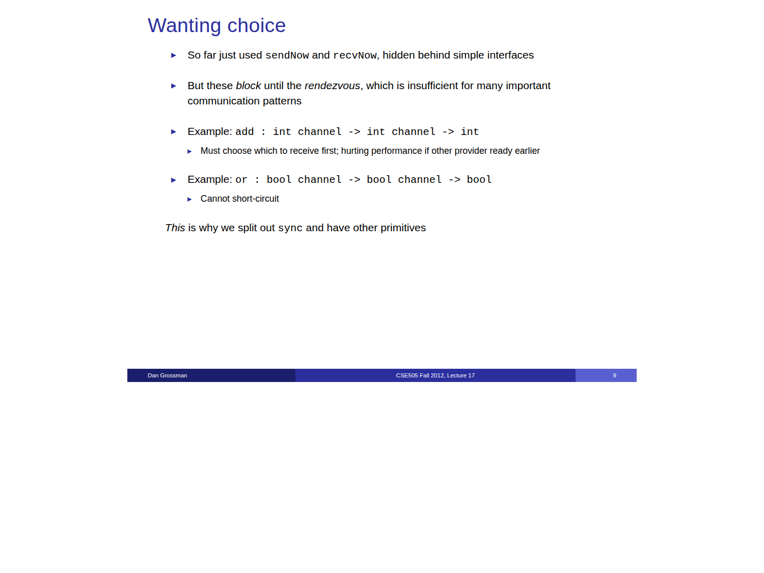Wanting choice
So far just used sendNow and recvNow, hidden behind simple interfaces
But these block until the rendezvous, which is insufficient for many important communication patterns
Example: add : int channel -> int channel -> int
Must choose which to receive first; hurting performance if other provider ready earlier
Example: or : bool channel -> bool channel -> bool
Cannot short-circuit
This is why we split out sync and have other primitives
Dan Grossman
CSE505 Fall 2012, Lecture 17
9